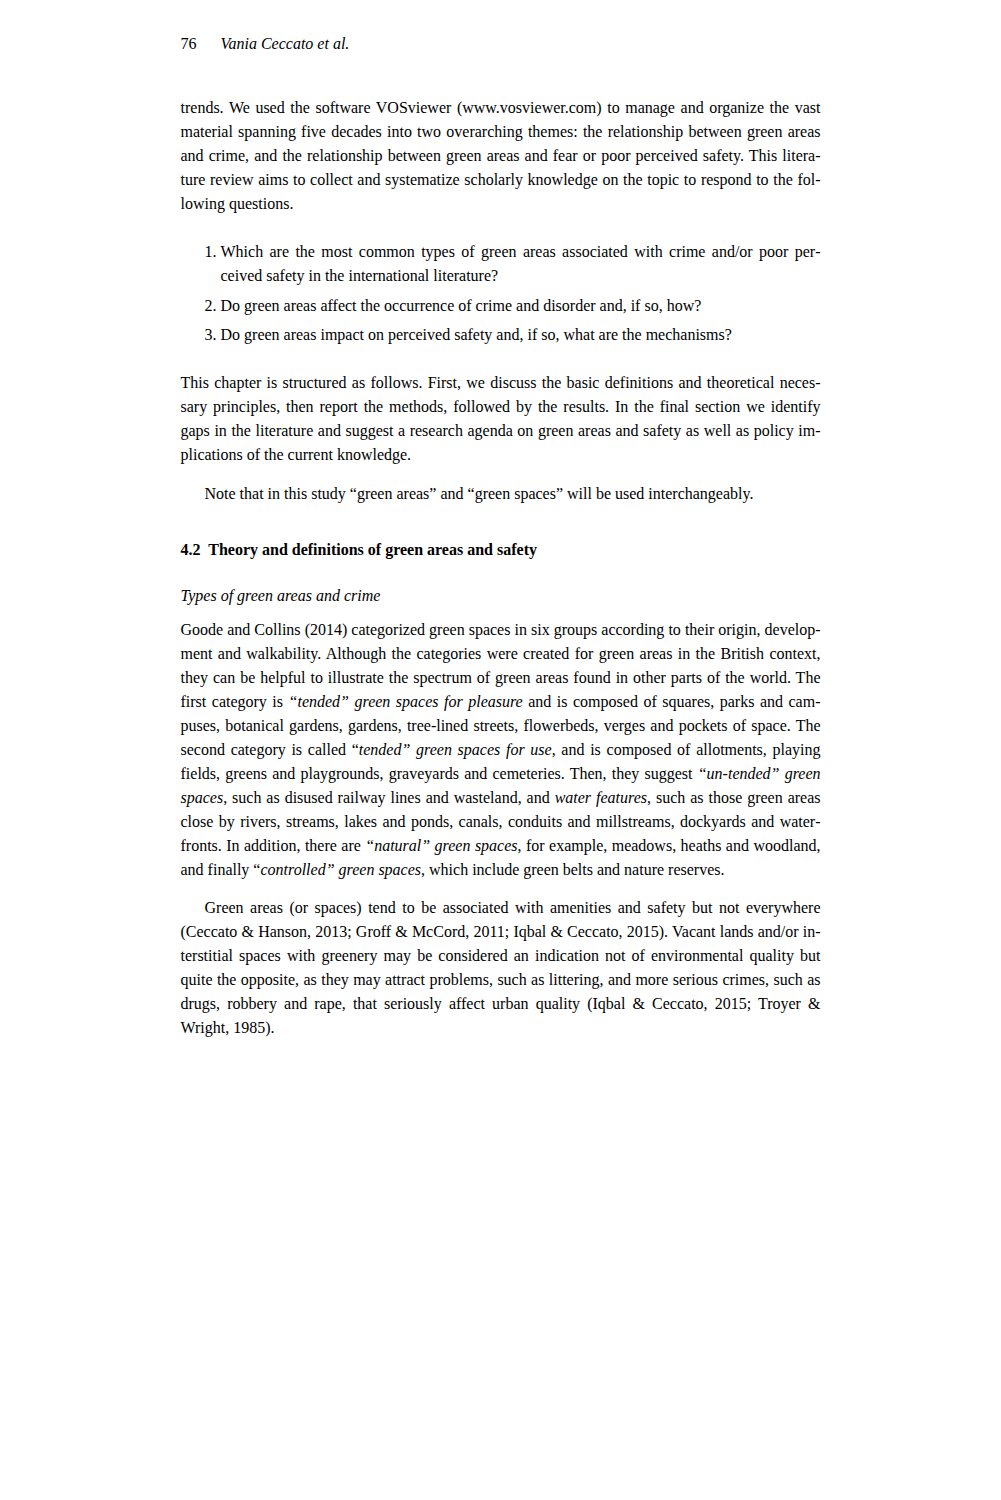76 Vania Ceccato et al.
trends. We used the software VOSviewer (www.vosviewer.com) to manage and organize the vast material spanning five decades into two overarching themes: the relationship between green areas and crime, and the relationship between green areas and fear or poor perceived safety. This literature review aims to collect and systematize scholarly knowledge on the topic to respond to the following questions.
Which are the most common types of green areas associated with crime and/or poor perceived safety in the international literature?
Do green areas affect the occurrence of crime and disorder and, if so, how?
Do green areas impact on perceived safety and, if so, what are the mechanisms?
This chapter is structured as follows. First, we discuss the basic definitions and theoretical necessary principles, then report the methods, followed by the results. In the final section we identify gaps in the literature and suggest a research agenda on green areas and safety as well as policy implications of the current knowledge.
Note that in this study “green areas” and “green spaces” will be used interchangeably.
4.2 Theory and definitions of green areas and safety
Types of green areas and crime
Goode and Collins (2014) categorized green spaces in six groups according to their origin, development and walkability. Although the categories were created for green areas in the British context, they can be helpful to illustrate the spectrum of green areas found in other parts of the world. The first category is “tended” green spaces for pleasure and is composed of squares, parks and campuses, botanical gardens, gardens, tree-lined streets, flowerbeds, verges and pockets of space. The second category is called “tended” green spaces for use, and is composed of allotments, playing fields, greens and playgrounds, graveyards and cemeteries. Then, they suggest “un-tended” green spaces, such as disused railway lines and wasteland, and water features, such as those green areas close by rivers, streams, lakes and ponds, canals, conduits and millstreams, dockyards and waterfronts. In addition, there are “natural” green spaces, for example, meadows, heaths and woodland, and finally “controlled” green spaces, which include green belts and nature reserves.
Green areas (or spaces) tend to be associated with amenities and safety but not everywhere (Ceccato & Hanson, 2013; Groff & McCord, 2011; Iqbal & Ceccato, 2015). Vacant lands and/or interstitial spaces with greenery may be considered an indication not of environmental quality but quite the opposite, as they may attract problems, such as littering, and more serious crimes, such as drugs, robbery and rape, that seriously affect urban quality (Iqbal & Ceccato, 2015; Troyer & Wright, 1985).